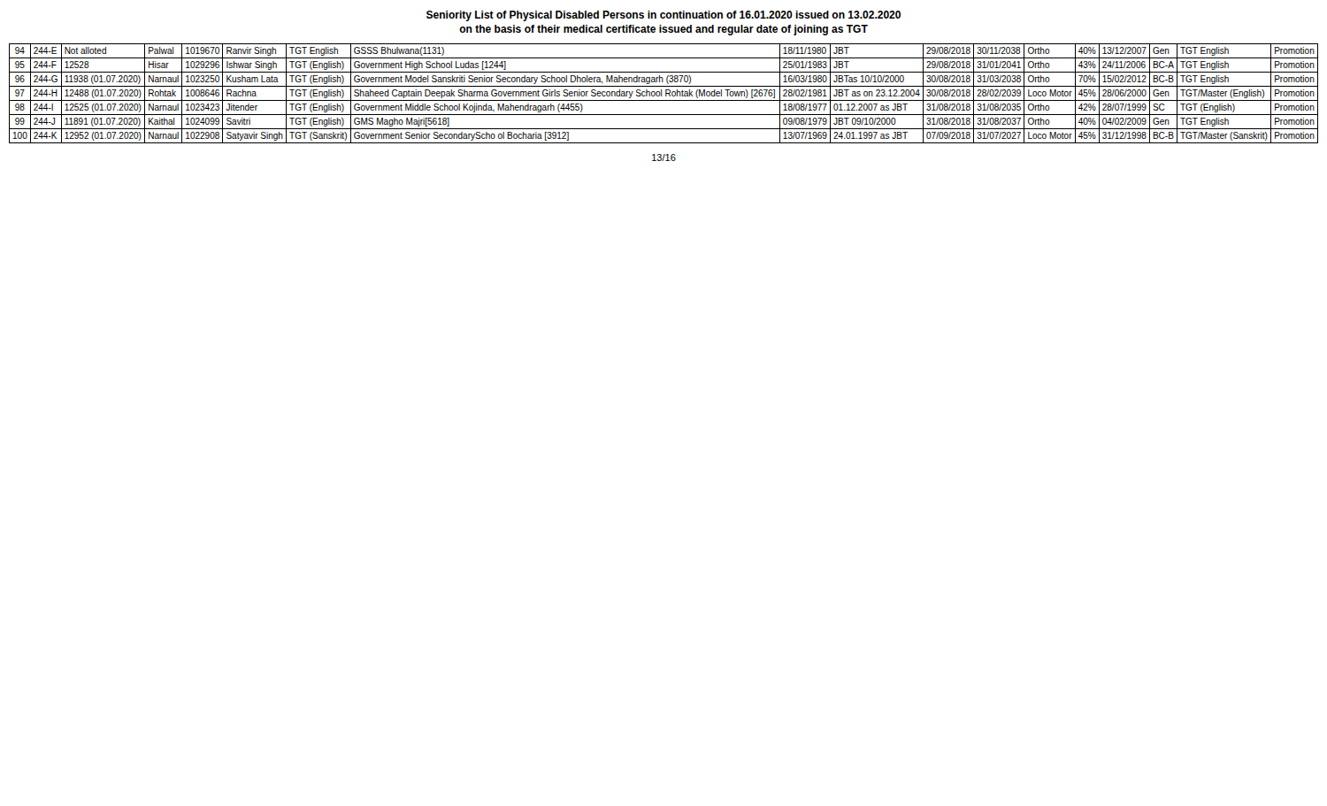Seniority List of Physical Disabled Persons in continuation of 16.01.2020 issued on 13.02.2020
on the basis of their medical certificate issued and regular date of joining as TGT
| 94 | 244-E | Not alloted | Palwal | 1019670 | Ranvir Singh | TGT English | GSSS Bhulwana(1131) | 18/11/1980 | JBT | 29/08/2018 | 30/11/2038 | Ortho | 40% | 13/12/2007 | Gen | TGT English | Promotion |
| 95 | 244-F | 12528 | Hisar | 1029296 | Ishwar Singh | TGT (English) | Government High School Ludas [1244] | 25/01/1983 | JBT | 29/08/2018 | 31/01/2041 | Ortho | 43% | 24/11/2006 | BC-A | TGT English | Promotion |
| 96 | 244-G | 11938 (01.07.2020) | Narnaul | 1023250 | Kusham Lata | TGT (English) | Government Model Sanskriti Senior Secondary School Dholera, Mahendragarh (3870) | 16/03/1980 | JBTas 10/10/2000 | 30/08/2018 | 31/03/2038 | Ortho | 70% | 15/02/2012 | BC-B | TGT English | Promotion |
| 97 | 244-H | 12488 (01.07.2020) | Rohtak | 1008646 | Rachna | TGT (English) | Shaheed Captain Deepak Sharma Government Girls Senior Secondary School Rohtak (Model Town) [2676] | 28/02/1981 | JBT as on 23.12.2004 | 30/08/2018 | 28/02/2039 | Loco Motor | 45% | 28/06/2000 | Gen | TGT/Master (English) | Promotion |
| 98 | 244-I | 12525 (01.07.2020) | Narnaul | 1023423 | Jitender | TGT (English) | Government Middle School Kojinda, Mahendragarh (4455) | 18/08/1977 | 01.12.2007 as JBT | 31/08/2018 | 31/08/2035 | Ortho | 42% | 28/07/1999 | SC | TGT (English) | Promotion |
| 99 | 244-J | 11891 (01.07.2020) | Kaithal | 1024099 | Savitri | TGT (English) | GMS Magho Majri[5618] | 09/08/1979 | JBT 09/10/2000 | 31/08/2018 | 31/08/2037 | Ortho | 40% | 04/02/2009 | Gen | TGT English | Promotion |
| 100 | 244-K | 12952 (01.07.2020) | Narnaul | 1022908 | Satyavir Singh | TGT (Sanskrit) | Government Senior SecondaryScho ol Bocharia [3912] | 13/07/1969 | 24.01.1997 as JBT | 07/09/2018 | 31/07/2027 | Loco Motor | 45% | 31/12/1998 | BC-B | TGT/Master (Sanskrit) | Promotion |
13/16